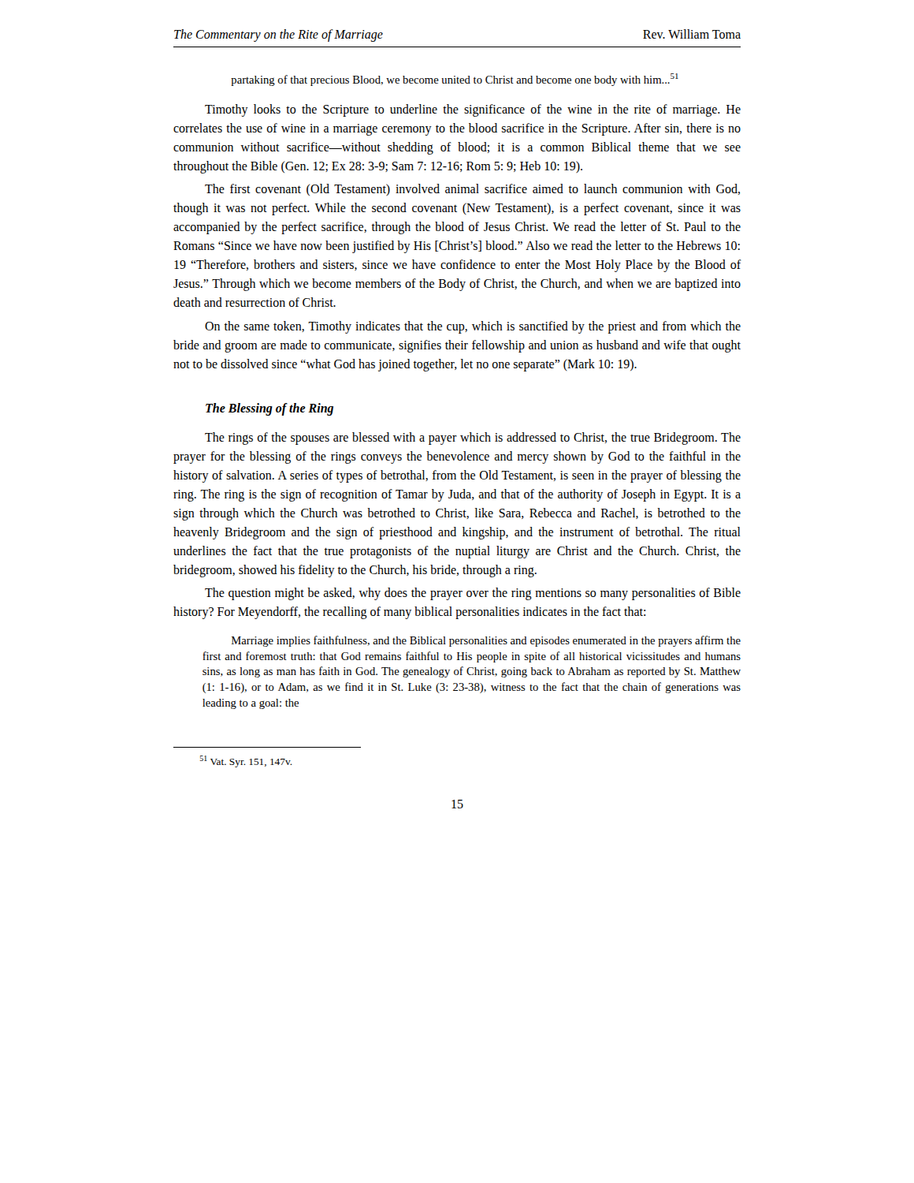The Commentary on the Rite of Marriage Rev. William Toma
partaking of that precious Blood, we become united to Christ and become one body with him...51
Timothy looks to the Scripture to underline the significance of the wine in the rite of marriage. He correlates the use of wine in a marriage ceremony to the blood sacrifice in the Scripture. After sin, there is no communion without sacrifice—without shedding of blood; it is a common Biblical theme that we see throughout the Bible (Gen. 12; Ex 28: 3-9; Sam 7: 12-16; Rom 5: 9; Heb 10: 19).
The first covenant (Old Testament) involved animal sacrifice aimed to launch communion with God, though it was not perfect. While the second covenant (New Testament), is a perfect covenant, since it was accompanied by the perfect sacrifice, through the blood of Jesus Christ. We read the letter of St. Paul to the Romans “Since we have now been justified by His [Christ’s] blood.” Also we read the letter to the Hebrews 10: 19 “Therefore, brothers and sisters, since we have confidence to enter the Most Holy Place by the Blood of Jesus.” Through which we become members of the Body of Christ, the Church, and when we are baptized into death and resurrection of Christ.
On the same token, Timothy indicates that the cup, which is sanctified by the priest and from which the bride and groom are made to communicate, signifies their fellowship and union as husband and wife that ought not to be dissolved since “what God has joined together, let no one separate” (Mark 10: 19).
The Blessing of the Ring
The rings of the spouses are blessed with a payer which is addressed to Christ, the true Bridegroom. The prayer for the blessing of the rings conveys the benevolence and mercy shown by God to the faithful in the history of salvation. A series of types of betrothal, from the Old Testament, is seen in the prayer of blessing the ring. The ring is the sign of recognition of Tamar by Juda, and that of the authority of Joseph in Egypt. It is a sign through which the Church was betrothed to Christ, like Sara, Rebecca and Rachel, is betrothed to the heavenly Bridegroom and the sign of priesthood and kingship, and the instrument of betrothal. The ritual underlines the fact that the true protagonists of the nuptial liturgy are Christ and the Church. Christ, the bridegroom, showed his fidelity to the Church, his bride, through a ring.
The question might be asked, why does the prayer over the ring mentions so many personalities of Bible history? For Meyendorff, the recalling of many biblical personalities indicates in the fact that:
Marriage implies faithfulness, and the Biblical personalities and episodes enumerated in the prayers affirm the first and foremost truth: that God remains faithful to His people in spite of all historical vicissitudes and humans sins, as long as man has faith in God. The genealogy of Christ, going back to Abraham as reported by St. Matthew (1: 1-16), or to Adam, as we find it in St. Luke (3: 23-38), witness to the fact that the chain of generations was leading to a goal: the
51 Vat. Syr. 151, 147v.
15